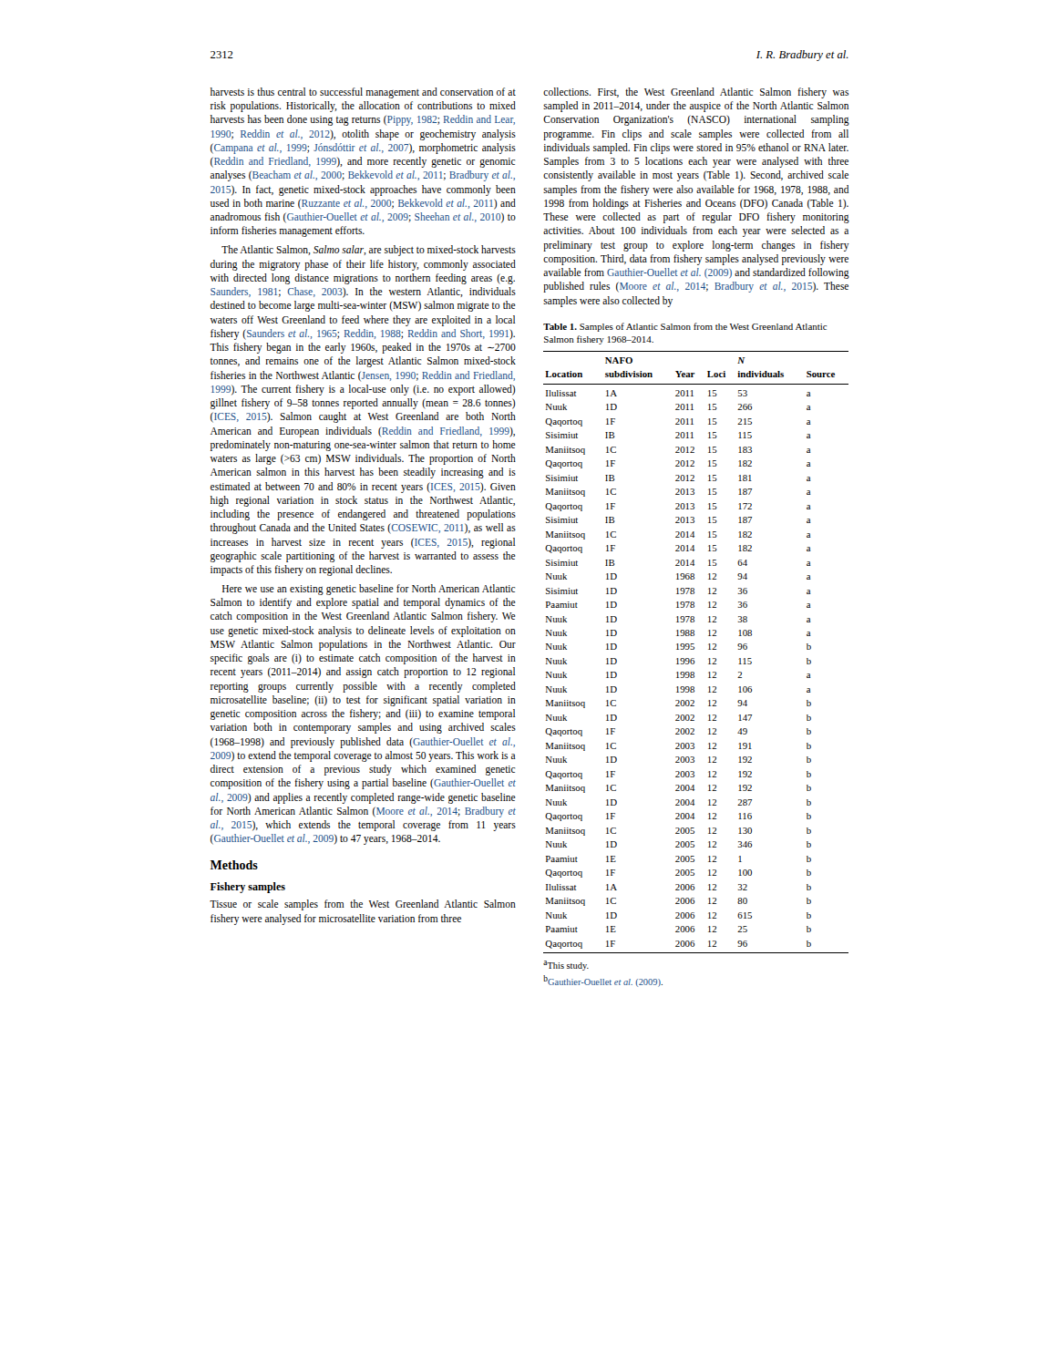2312 I. R. Bradbury et al.
harvests is thus central to successful management and conservation of at risk populations. Historically, the allocation of contributions to mixed harvests has been done using tag returns (Pippy, 1982; Reddin and Lear, 1990; Reddin et al., 2012), otolith shape or geochemistry analysis (Campana et al., 1999; Jónsdóttir et al., 2007), morphometric analysis (Reddin and Friedland, 1999), and more recently genetic or genomic analyses (Beacham et al., 2000; Bekkevold et al., 2011; Bradbury et al., 2015). In fact, genetic mixed-stock approaches have commonly been used in both marine (Ruzzante et al., 2000; Bekkevold et al., 2011) and anadromous fish (Gauthier-Ouellet et al., 2009; Sheehan et al., 2010) to inform fisheries management efforts.
The Atlantic Salmon, Salmo salar, are subject to mixed-stock harvests during the migratory phase of their life history, commonly associated with directed long distance migrations to northern feeding areas (e.g. Saunders, 1981; Chase, 2003). In the western Atlantic, individuals destined to become large multi-sea-winter (MSW) salmon migrate to the waters off West Greenland to feed where they are exploited in a local fishery (Saunders et al., 1965; Reddin, 1988; Reddin and Short, 1991). This fishery began in the early 1960s, peaked in the 1970s at ∼2700 tonnes, and remains one of the largest Atlantic Salmon mixed-stock fisheries in the Northwest Atlantic (Jensen, 1990; Reddin and Friedland, 1999). The current fishery is a local-use only (i.e. no export allowed) gillnet fishery of 9–58 tonnes reported annually (mean = 28.6 tonnes) (ICES, 2015). Salmon caught at West Greenland are both North American and European individuals (Reddin and Friedland, 1999), predominately non-maturing one-sea-winter salmon that return to home waters as large (>63 cm) MSW individuals. The proportion of North American salmon in this harvest has been steadily increasing and is estimated at between 70 and 80% in recent years (ICES, 2015). Given high regional variation in stock status in the Northwest Atlantic, including the presence of endangered and threatened populations throughout Canada and the United States (COSEWIC, 2011), as well as increases in harvest size in recent years (ICES, 2015), regional geographic scale partitioning of the harvest is warranted to assess the impacts of this fishery on regional declines.
Here we use an existing genetic baseline for North American Atlantic Salmon to identify and explore spatial and temporal dynamics of the catch composition in the West Greenland Atlantic Salmon fishery. We use genetic mixed-stock analysis to delineate levels of exploitation on MSW Atlantic Salmon populations in the Northwest Atlantic. Our specific goals are (i) to estimate catch composition of the harvest in recent years (2011–2014) and assign catch proportion to 12 regional reporting groups currently possible with a recently completed microsatellite baseline; (ii) to test for significant spatial variation in genetic composition across the fishery; and (iii) to examine temporal variation both in contemporary samples and using archived scales (1968–1998) and previously published data (Gauthier-Ouellet et al., 2009) to extend the temporal coverage to almost 50 years. This work is a direct extension of a previous study which examined genetic composition of the fishery using a partial baseline (Gauthier-Ouellet et al., 2009) and applies a recently completed range-wide genetic baseline for North American Atlantic Salmon (Moore et al., 2014; Bradbury et al., 2015), which extends the temporal coverage from 11 years (Gauthier-Ouellet et al., 2009) to 47 years, 1968–2014.
Methods
Fishery samples
Tissue or scale samples from the West Greenland Atlantic Salmon fishery were analysed for microsatellite variation from three
collections. First, the West Greenland Atlantic Salmon fishery was sampled in 2011–2014, under the auspice of the North Atlantic Salmon Conservation Organization's (NASCO) international sampling programme. Fin clips and scale samples were collected from all individuals sampled. Fin clips were stored in 95% ethanol or RNA later. Samples from 3 to 5 locations each year were analysed with three consistently available in most years (Table 1). Second, archived scale samples from the fishery were also available for 1968, 1978, 1988, and 1998 from holdings at Fisheries and Oceans (DFO) Canada (Table 1). These were collected as part of regular DFO fishery monitoring activities. About 100 individuals from each year were selected as a preliminary test group to explore long-term changes in fishery composition. Third, data from fishery samples analysed previously were available from Gauthier-Ouellet et al. (2009) and standardized following published rules (Moore et al., 2014; Bradbury et al., 2015). These samples were also collected by
Table 1. Samples of Atlantic Salmon from the West Greenland Atlantic Salmon fishery 1968–2014.
| | NAFO | | | N | |
| --- | --- | --- | --- | --- | --- |
| Location | subdivision | Year | Loci | individuals | Source |
| Ilulissat | 1A | 2011 | 15 | 53 | a |
| Nuuk | 1D | 2011 | 15 | 266 | a |
| Qaqortoq | 1F | 2011 | 15 | 215 | a |
| Sisimiut | IB | 2011 | 15 | 115 | a |
| Maniitsoq | 1C | 2012 | 15 | 183 | a |
| Qaqortoq | 1F | 2012 | 15 | 182 | a |
| Sisimiut | IB | 2012 | 15 | 181 | a |
| Maniitsoq | 1C | 2013 | 15 | 187 | a |
| Qaqortoq | 1F | 2013 | 15 | 172 | a |
| Sisimiut | IB | 2013 | 15 | 187 | a |
| Maniitsoq | 1C | 2014 | 15 | 182 | a |
| Qaqortoq | 1F | 2014 | 15 | 182 | a |
| Sisimiut | IB | 2014 | 15 | 64 | a |
| Nuuk | 1D | 1968 | 12 | 94 | a |
| Sisimiut | 1D | 1978 | 12 | 36 | a |
| Paamiut | 1D | 1978 | 12 | 36 | a |
| Nuuk | 1D | 1978 | 12 | 38 | a |
| Nuuk | 1D | 1988 | 12 | 108 | a |
| Nuuk | 1D | 1995 | 12 | 96 | b |
| Nuuk | 1D | 1996 | 12 | 115 | b |
| Nuuk | 1D | 1998 | 12 | 2 | a |
| Nuuk | 1D | 1998 | 12 | 106 | a |
| Maniitsoq | 1C | 2002 | 12 | 94 | b |
| Nuuk | 1D | 2002 | 12 | 147 | b |
| Qaqortoq | 1F | 2002 | 12 | 49 | b |
| Maniitsoq | 1C | 2003 | 12 | 191 | b |
| Nuuk | 1D | 2003 | 12 | 192 | b |
| Qaqortoq | 1F | 2003 | 12 | 192 | b |
| Maniitsoq | 1C | 2004 | 12 | 192 | b |
| Nuuk | 1D | 2004 | 12 | 287 | b |
| Qaqortoq | 1F | 2004 | 12 | 116 | b |
| Maniitsoq | 1C | 2005 | 12 | 130 | b |
| Nuuk | 1D | 2005 | 12 | 346 | b |
| Paamiut | 1E | 2005 | 12 | 1 | b |
| Qaqortoq | 1F | 2005 | 12 | 100 | b |
| Ilulissat | 1A | 2006 | 12 | 32 | b |
| Maniitsoq | 1C | 2006 | 12 | 80 | b |
| Nuuk | 1D | 2006 | 12 | 615 | b |
| Paamiut | 1E | 2006 | 12 | 25 | b |
| Qaqortoq | 1F | 2006 | 12 | 96 | b |
aThis study.
bGauthier-Ouellet et al. (2009).